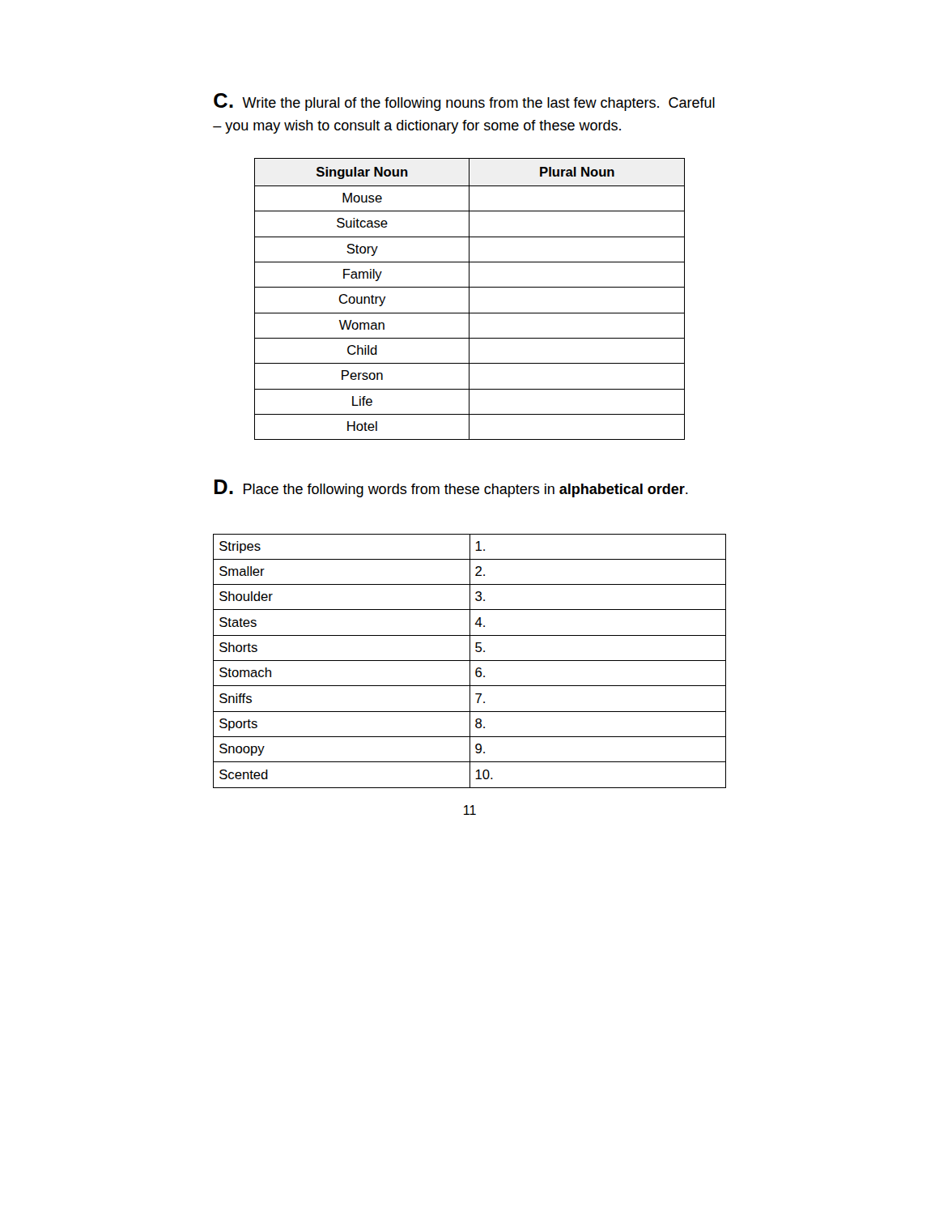C. Write the plural of the following nouns from the last few chapters. Careful – you may wish to consult a dictionary for some of these words.
| Singular Noun | Plural Noun |
| --- | --- |
| Mouse | |
| Suitcase | |
| Story | |
| Family | |
| Country | |
| Woman | |
| Child | |
| Person | |
| Life | |
| Hotel | |
D. Place the following words from these chapters in alphabetical order.
| Stripes | 1. |
| Smaller | 2. |
| Shoulder | 3. |
| States | 4. |
| Shorts | 5. |
| Stomach | 6. |
| Sniffs | 7. |
| Sports | 8. |
| Snoopy | 9. |
| Scented | 10. |
11